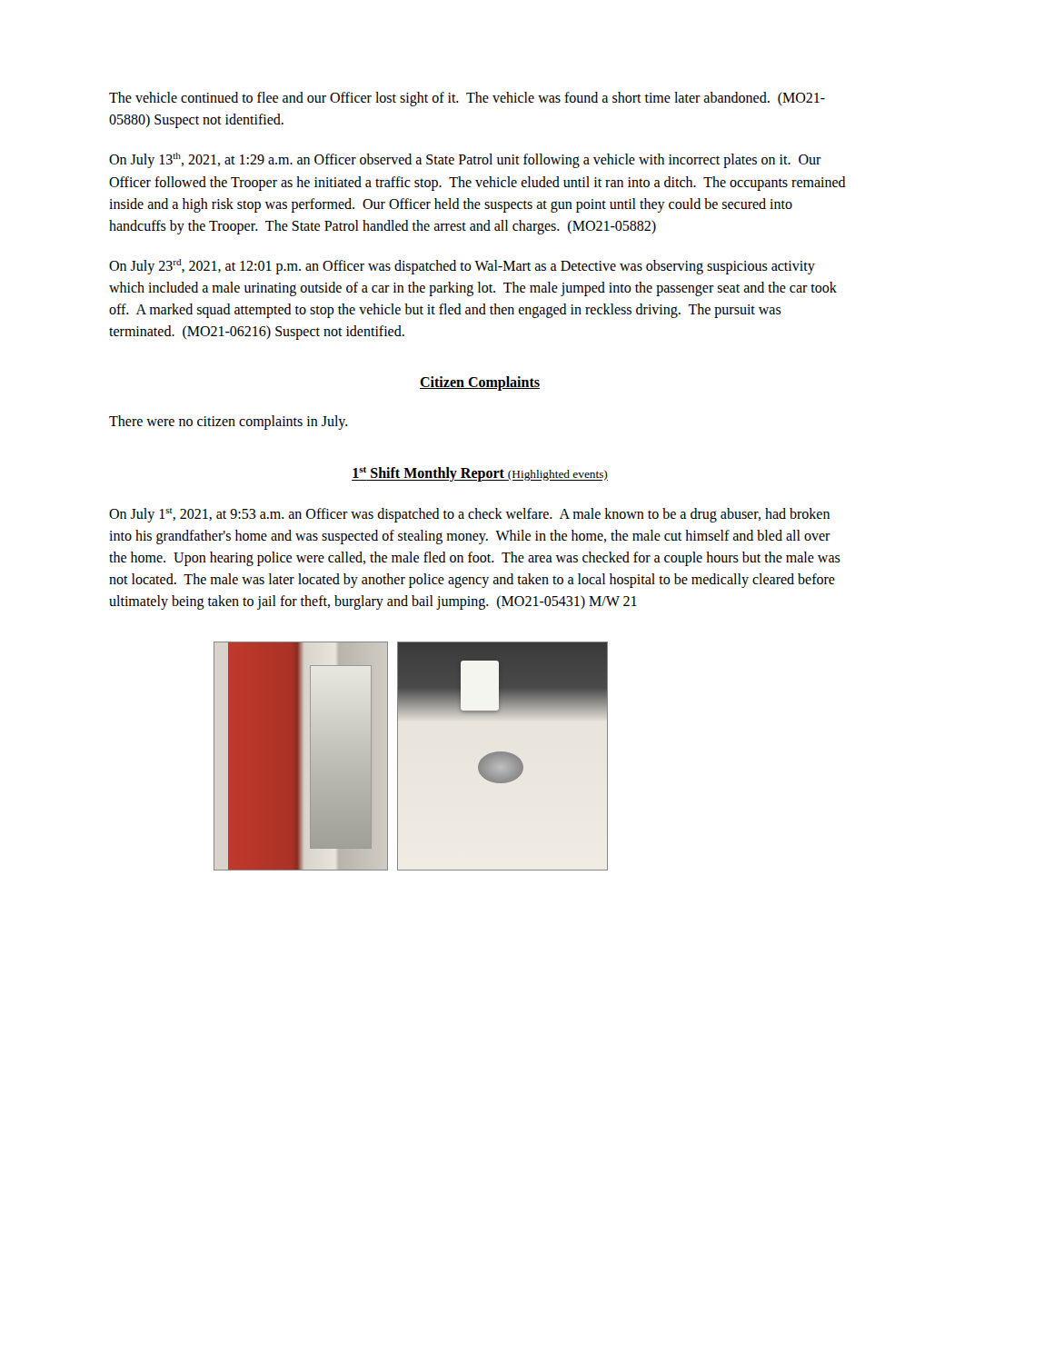The vehicle continued to flee and our Officer lost sight of it. The vehicle was found a short time later abandoned. (MO21-05880) Suspect not identified.
On July 13th, 2021, at 1:29 a.m. an Officer observed a State Patrol unit following a vehicle with incorrect plates on it. Our Officer followed the Trooper as he initiated a traffic stop. The vehicle eluded until it ran into a ditch. The occupants remained inside and a high risk stop was performed. Our Officer held the suspects at gun point until they could be secured into handcuffs by the Trooper. The State Patrol handled the arrest and all charges. (MO21-05882)
On July 23rd, 2021, at 12:01 p.m. an Officer was dispatched to Wal-Mart as a Detective was observing suspicious activity which included a male urinating outside of a car in the parking lot. The male jumped into the passenger seat and the car took off. A marked squad attempted to stop the vehicle but it fled and then engaged in reckless driving. The pursuit was terminated. (MO21-06216) Suspect not identified.
Citizen Complaints
There were no citizen complaints in July.
1st Shift Monthly Report (Highlighted events)
On July 1st, 2021, at 9:53 a.m. an Officer was dispatched to a check welfare. A male known to be a drug abuser, had broken into his grandfather's home and was suspected of stealing money. While in the home, the male cut himself and bled all over the home. Upon hearing police were called, the male fled on foot. The area was checked for a couple hours but the male was not located. The male was later located by another police agency and taken to a local hospital to be medically cleared before ultimately being taken to jail for theft, burglary and bail jumping. (MO21-05431) M/W 21